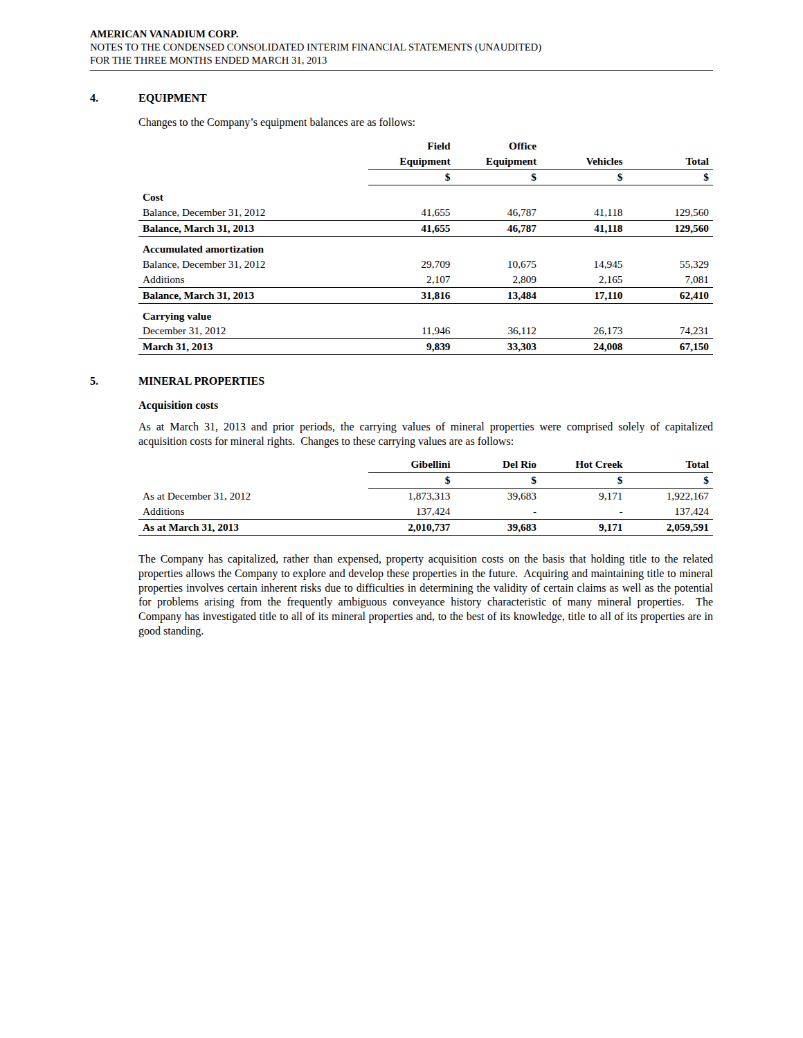AMERICAN VANADIUM CORP.
NOTES TO THE CONDENSED CONSOLIDATED INTERIM FINANCIAL STATEMENTS (UNAUDITED)
FOR THE THREE MONTHS ENDED MARCH 31, 2013
4.
EQUIPMENT
Changes to the Company’s equipment balances are as follows:
| | Field | Office | | |
| --- | --- | --- | --- | --- |
| | Equipment | Equipment | Vehicles | Total |
| | $ | $ | $ | $ |
| Cost | | | | |
| Balance, December 31, 2012 | 41,655 | 46,787 | 41,118 | 129,560 |
| Balance, March 31, 2013 | 41,655 | 46,787 | 41,118 | 129,560 |
| Accumulated amortization | | | | |
| Balance, December 31, 2012 | 29,709 | 10,675 | 14,945 | 55,329 |
| Additions | 2,107 | 2,809 | 2,165 | 7,081 |
| Balance, March 31, 2013 | 31,816 | 13,484 | 17,110 | 62,410 |
| Carrying value | | | | |
| December 31, 2012 | 11,946 | 36,112 | 26,173 | 74,231 |
| March 31, 2013 | 9,839 | 33,303 | 24,008 | 67,150 |
5.
MINERAL PROPERTIES
Acquisition costs
As at March 31, 2013 and prior periods, the carrying values of mineral properties were comprised solely of capitalized acquisition costs for mineral rights. Changes to these carrying values are as follows:
| | Gibellini | Del Rio | Hot Creek | Total |
| --- | --- | --- | --- | --- |
| | $ | $ | $ | $ |
| As at December 31, 2012 | 1,873,313 | 39,683 | 9,171 | 1,922,167 |
| Additions | 137,424 | - | - | 137,424 |
| As at March 31, 2013 | 2,010,737 | 39,683 | 9,171 | 2,059,591 |
The Company has capitalized, rather than expensed, property acquisition costs on the basis that holding title to the related properties allows the Company to explore and develop these properties in the future. Acquiring and maintaining title to mineral properties involves certain inherent risks due to difficulties in determining the validity of certain claims as well as the potential for problems arising from the frequently ambiguous conveyance history characteristic of many mineral properties. The Company has investigated title to all of its mineral properties and, to the best of its knowledge, title to all of its properties are in good standing.